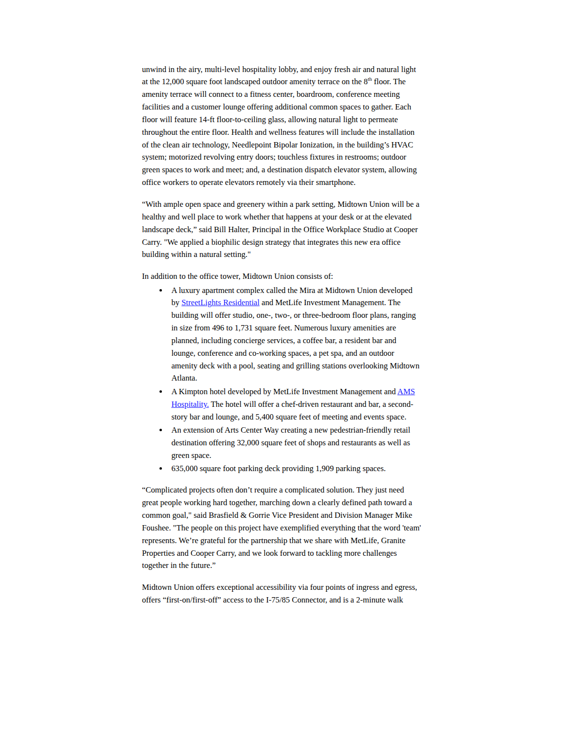unwind in the airy, multi-level hospitality lobby, and enjoy fresh air and natural light at the 12,000 square foot landscaped outdoor amenity terrace on the 8th floor. The amenity terrace will connect to a fitness center, boardroom, conference meeting facilities and a customer lounge offering additional common spaces to gather. Each floor will feature 14-ft floor-to-ceiling glass, allowing natural light to permeate throughout the entire floor. Health and wellness features will include the installation of the clean air technology, Needlepoint Bipolar Ionization, in the building’s HVAC system; motorized revolving entry doors; touchless fixtures in restrooms; outdoor green spaces to work and meet; and, a destination dispatch elevator system, allowing office workers to operate elevators remotely via their smartphone.
“With ample open space and greenery within a park setting, Midtown Union will be a healthy and well place to work whether that happens at your desk or at the elevated landscape deck,” said Bill Halter, Principal in the Office Workplace Studio at Cooper Carry. "We applied a biophilic design strategy that integrates this new era office building within a natural setting."
In addition to the office tower, Midtown Union consists of:
A luxury apartment complex called the Mira at Midtown Union developed by StreetLights Residential and MetLife Investment Management. The building will offer studio, one-, two-, or three-bedroom floor plans, ranging in size from 496 to 1,731 square feet. Numerous luxury amenities are planned, including concierge services, a coffee bar, a resident bar and lounge, conference and co-working spaces, a pet spa, and an outdoor amenity deck with a pool, seating and grilling stations overlooking Midtown Atlanta.
A Kimpton hotel developed by MetLife Investment Management and AMS Hospitality. The hotel will offer a chef-driven restaurant and bar, a second-story bar and lounge, and 5,400 square feet of meeting and events space.
An extension of Arts Center Way creating a new pedestrian-friendly retail destination offering 32,000 square feet of shops and restaurants as well as green space.
635,000 square foot parking deck providing 1,909 parking spaces.
“Complicated projects often don’t require a complicated solution. They just need great people working hard together, marching down a clearly defined path toward a common goal," said Brasfield & Gorrie Vice President and Division Manager Mike Foushee. "The people on this project have exemplified everything that the word 'team' represents. We’re grateful for the partnership that we share with MetLife, Granite Properties and Cooper Carry, and we look forward to tackling more challenges together in the future.”
Midtown Union offers exceptional accessibility via four points of ingress and egress, offers “first-on/first-off” access to the I-75/85 Connector, and is a 2-minute walk